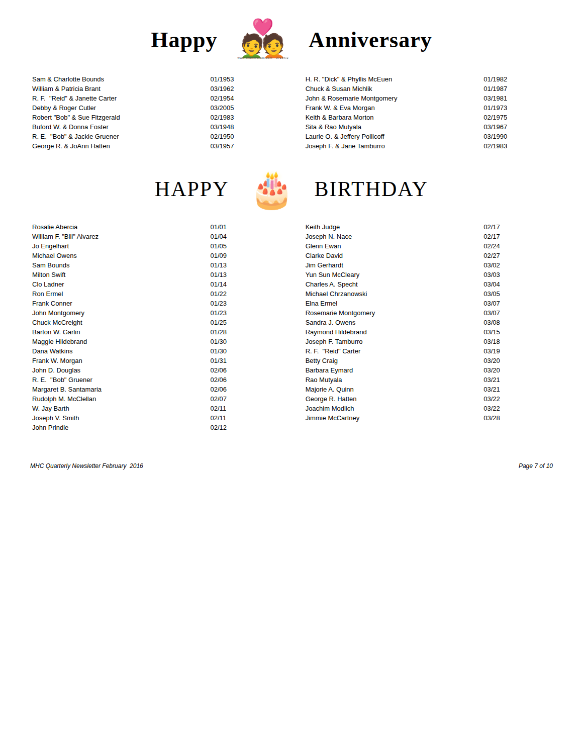Happy
💑
www.shutterstock.com · 37184/2
Anniversary
| Sam & Charlotte Bounds | 01/1953 | | H. R. "Dick" & Phyllis McEuen | 01/1982 |
| William & Patricia Brant | 03/1962 | | Chuck & Susan Michlik | 01/1987 |
| R. F. "Reid" & Janette Carter | 02/1954 | | John & Rosemarie Montgomery | 03/1981 |
| Debby & Roger Cutler | 03/2005 | | Frank W. & Eva Morgan | 01/1973 |
| Robert "Bob" & Sue Fitzgerald | 02/1983 | | Keith & Barbara Morton | 02/1975 |
| Buford W. & Donna Foster | 03/1948 | | Sita & Rao Mutyala | 03/1967 |
| R. E. "Bob" & Jackie Gruener | 02/1950 | | Laurie O. & Jeffery Pollicoff | 03/1990 |
| George R. & JoAnn Hatten | 03/1957 | | Joseph F. & Jane Tamburro | 02/1983 |
HAPPY
🎂
BIRTHDAY
| Rosalie Abercia | 01/01 | | Keith Judge | 02/17 |
| William F. "Bill" Alvarez | 01/04 | | Joseph N. Nace | 02/17 |
| Jo Engelhart | 01/05 | | Glenn Ewan | 02/24 |
| Michael Owens | 01/09 | | Clarke David | 02/27 |
| Sam Bounds | 01/13 | | Jim Gerhardt | 03/02 |
| Milton Swift | 01/13 | | Yun Sun McCleary | 03/03 |
| Clo Ladner | 01/14 | | Charles A. Specht | 03/04 |
| Ron Ermel | 01/22 | | Michael Chrzanowski | 03/05 |
| Frank Conner | 01/23 | | Elna Ermel | 03/07 |
| John Montgomery | 01/23 | | Rosemarie Montgomery | 03/07 |
| Chuck McCreight | 01/25 | | Sandra J. Owens | 03/08 |
| Barton W. Garlin | 01/28 | | Raymond Hildebrand | 03/15 |
| Maggie Hildebrand | 01/30 | | Joseph F. Tamburro | 03/18 |
| Dana Watkins | 01/30 | | R. F. "Reid" Carter | 03/19 |
| Frank W. Morgan | 01/31 | | Betty Craig | 03/20 |
| John D. Douglas | 02/06 | | Barbara Eymard | 03/20 |
| R. E. "Bob" Gruener | 02/06 | | Rao Mutyala | 03/21 |
| Margaret B. Santamaria | 02/06 | | Majorie A. Quinn | 03/21 |
| Rudolph M. McClellan | 02/07 | | George R. Hatten | 03/22 |
| W. Jay Barth | 02/11 | | Joachim Modlich | 03/22 |
| Joseph V. Smith | 02/11 | | Jimmie McCartney | 03/28 |
| John Prindle | 02/12 | | | |
MHC Quarterly Newsletter February 2016
Page 7 of 10